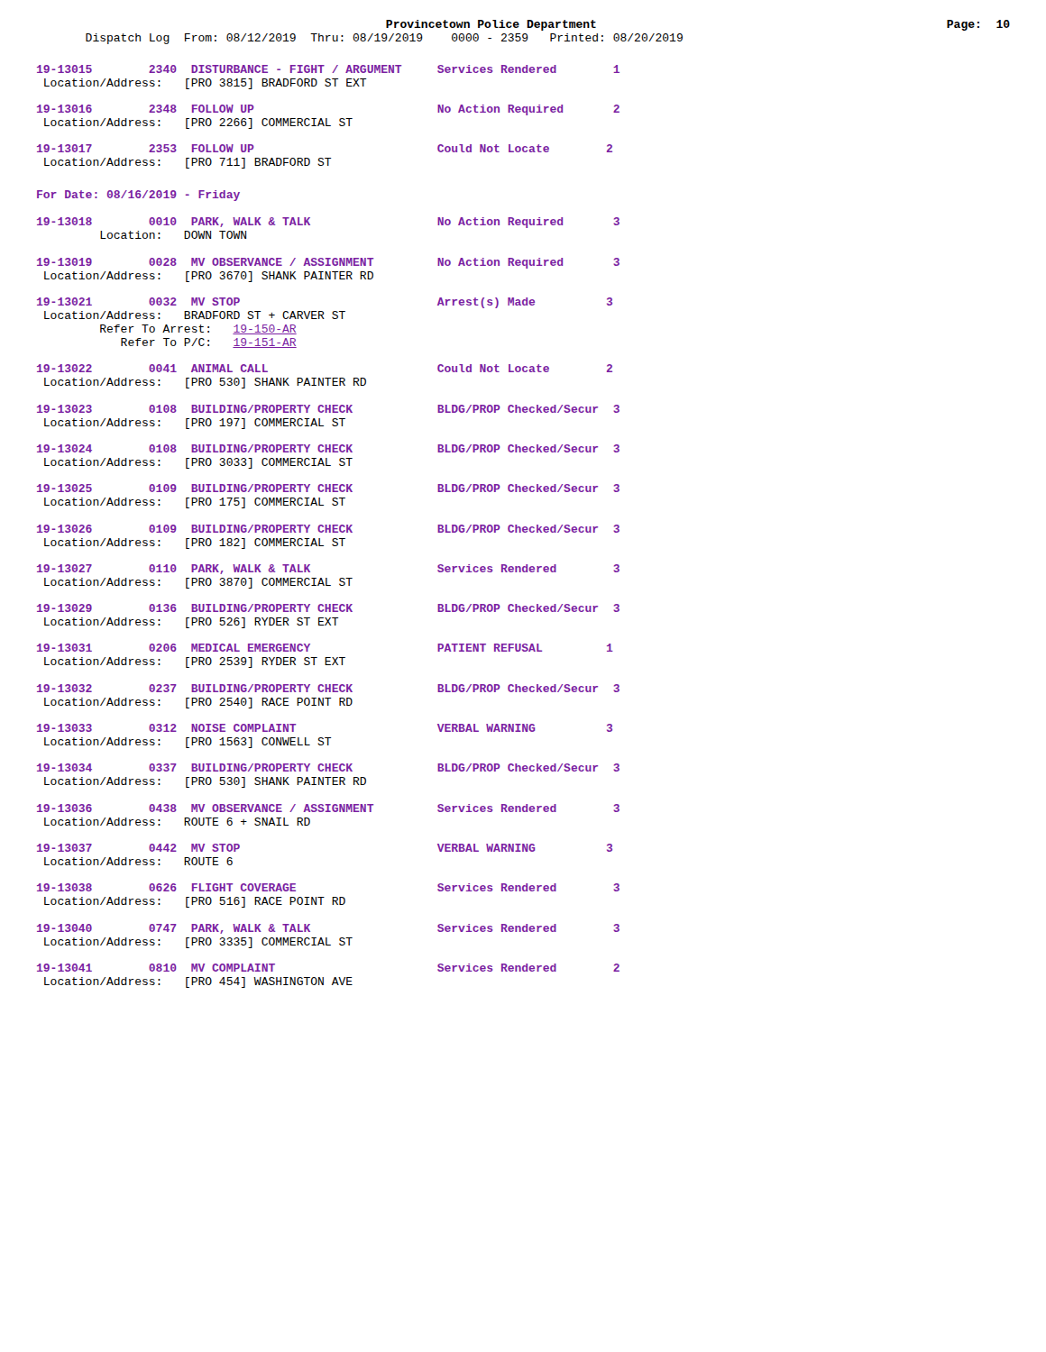Page: 10 Provincetown Police Department
Dispatch Log From: 08/12/2019 Thru: 08/19/2019 0000 - 2359 Printed: 08/20/2019
19-13015 2340 DISTURBANCE - FIGHT / ARGUMENT Services Rendered 1
Location/Address: [PRO 3815] BRADFORD ST EXT
19-13016 2348 FOLLOW UP No Action Required 2
Location/Address: [PRO 2266] COMMERCIAL ST
19-13017 2353 FOLLOW UP Could Not Locate 2
Location/Address: [PRO 711] BRADFORD ST
For Date: 08/16/2019 - Friday
19-13018 0010 PARK, WALK & TALK No Action Required 3
Location: DOWN TOWN
19-13019 0028 MV OBSERVANCE / ASSIGNMENT No Action Required 3
Location/Address: [PRO 3670] SHANK PAINTER RD
19-13021 0032 MV STOP Arrest(s) Made 3
Location/Address: BRADFORD ST + CARVER ST
Refer To Arrest: 19-150-AR
Refer To P/C: 19-151-AR
19-13022 0041 ANIMAL CALL Could Not Locate 2
Location/Address: [PRO 530] SHANK PAINTER RD
19-13023 0108 BUILDING/PROPERTY CHECK BLDG/PROP Checked/Secur 3
Location/Address: [PRO 197] COMMERCIAL ST
19-13024 0108 BUILDING/PROPERTY CHECK BLDG/PROP Checked/Secur 3
Location/Address: [PRO 3033] COMMERCIAL ST
19-13025 0109 BUILDING/PROPERTY CHECK BLDG/PROP Checked/Secur 3
Location/Address: [PRO 175] COMMERCIAL ST
19-13026 0109 BUILDING/PROPERTY CHECK BLDG/PROP Checked/Secur 3
Location/Address: [PRO 182] COMMERCIAL ST
19-13027 0110 PARK, WALK & TALK Services Rendered 3
Location/Address: [PRO 3870] COMMERCIAL ST
19-13029 0136 BUILDING/PROPERTY CHECK BLDG/PROP Checked/Secur 3
Location/Address: [PRO 526] RYDER ST EXT
19-13031 0206 MEDICAL EMERGENCY PATIENT REFUSAL 1
Location/Address: [PRO 2539] RYDER ST EXT
19-13032 0237 BUILDING/PROPERTY CHECK BLDG/PROP Checked/Secur 3
Location/Address: [PRO 2540] RACE POINT RD
19-13033 0312 NOISE COMPLAINT VERBAL WARNING 3
Location/Address: [PRO 1563] CONWELL ST
19-13034 0337 BUILDING/PROPERTY CHECK BLDG/PROP Checked/Secur 3
Location/Address: [PRO 530] SHANK PAINTER RD
19-13036 0438 MV OBSERVANCE / ASSIGNMENT Services Rendered 3
Location/Address: ROUTE 6 + SNAIL RD
19-13037 0442 MV STOP VERBAL WARNING 3
Location/Address: ROUTE 6
19-13038 0626 FLIGHT COVERAGE Services Rendered 3
Location/Address: [PRO 516] RACE POINT RD
19-13040 0747 PARK, WALK & TALK Services Rendered 3
Location/Address: [PRO 3335] COMMERCIAL ST
19-13041 0810 MV COMPLAINT Services Rendered 2
Location/Address: [PRO 454] WASHINGTON AVE